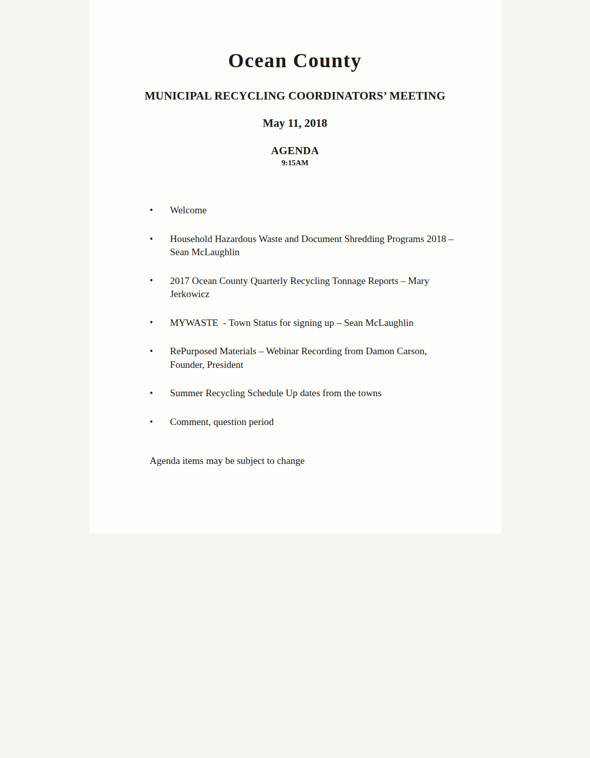Ocean County
MUNICIPAL RECYCLING COORDINATORS’ MEETING
May 11, 2018
AGENDA
9:15AM
Welcome
Household Hazardous Waste and Document Shredding Programs 2018 – Sean McLaughlin
2017 Ocean County Quarterly Recycling Tonnage Reports – Mary Jerkowicz
MYWASTE - Town Status for signing up – Sean McLaughlin
RePurposed Materials – Webinar Recording from Damon Carson, Founder, President
Summer Recycling Schedule Up dates from the towns
Comment, question period
Agenda items may be subject to change